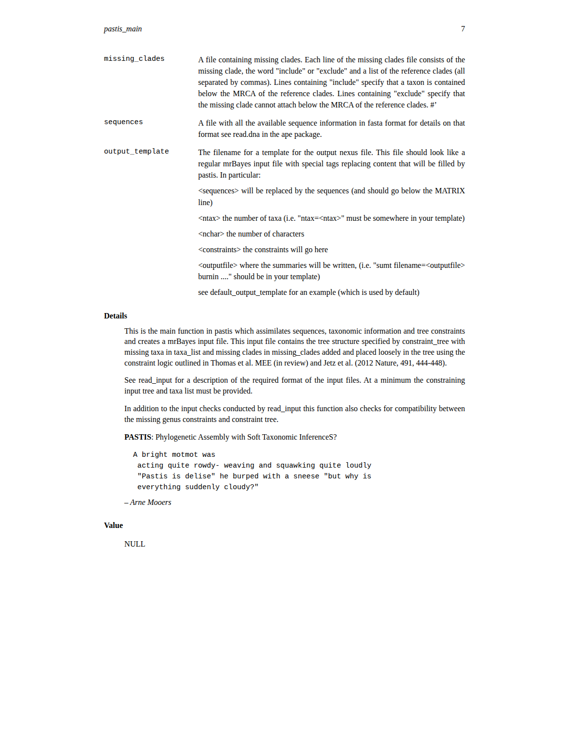pastis_main 7
missing_clades
A file containing missing clades. Each line of the missing clades file consists of the missing clade, the word "include" or "exclude" and a list of the reference clades (all separated by commas). Lines containing "include" specify that a taxon is contained below the MRCA of the reference clades. Lines containing "exclude" specify that the missing clade cannot attach below the MRCA of the reference clades. #’
sequences
A file with all the available sequence information in fasta format for details on that format see read.dna in the ape package.
output_template
The filename for a template for the output nexus file. This file should look like a regular mrBayes input file with special tags replacing content that will be filled by pastis. In particular:
<sequences> will be replaced by the sequences (and should go below the MATRIX line)
<ntax> the number of taxa (i.e. "ntax=<ntax>" must be somewhere in your template)
<nchar> the number of characters
<constraints> the constraints will go here
<outputfile> where the summaries will be written, (i.e. "sumt filename=<outputfile> burnin ...." should be in your template)
see default_output_template for an example (which is used by default)
Details
This is the main function in pastis which assimilates sequences, taxonomic information and tree constraints and creates a mrBayes input file. This input file contains the tree structure specified by constraint_tree with missing taxa in taxa_list and missing clades in missing_clades added and placed loosely in the tree using the constraint logic outlined in Thomas et al. MEE (in review) and Jetz et al. (2012 Nature, 491, 444-448).
See read_input for a description of the required format of the input files. At a minimum the constraining input tree and taxa list must be provided.
In addition to the input checks conducted by read_input this function also checks for compatibility between the missing genus constraints and constraint tree.
PASTIS: Phylogenetic Assembly with Soft Taxonomic InferenceS?
 A bright motmot was
  acting quite rowdy- weaving and squawking quite loudly
  "Pastis is delise" he burped with a sneese "but why is
  everything suddenly cloudy?"
– Arne Mooers
Value
NULL